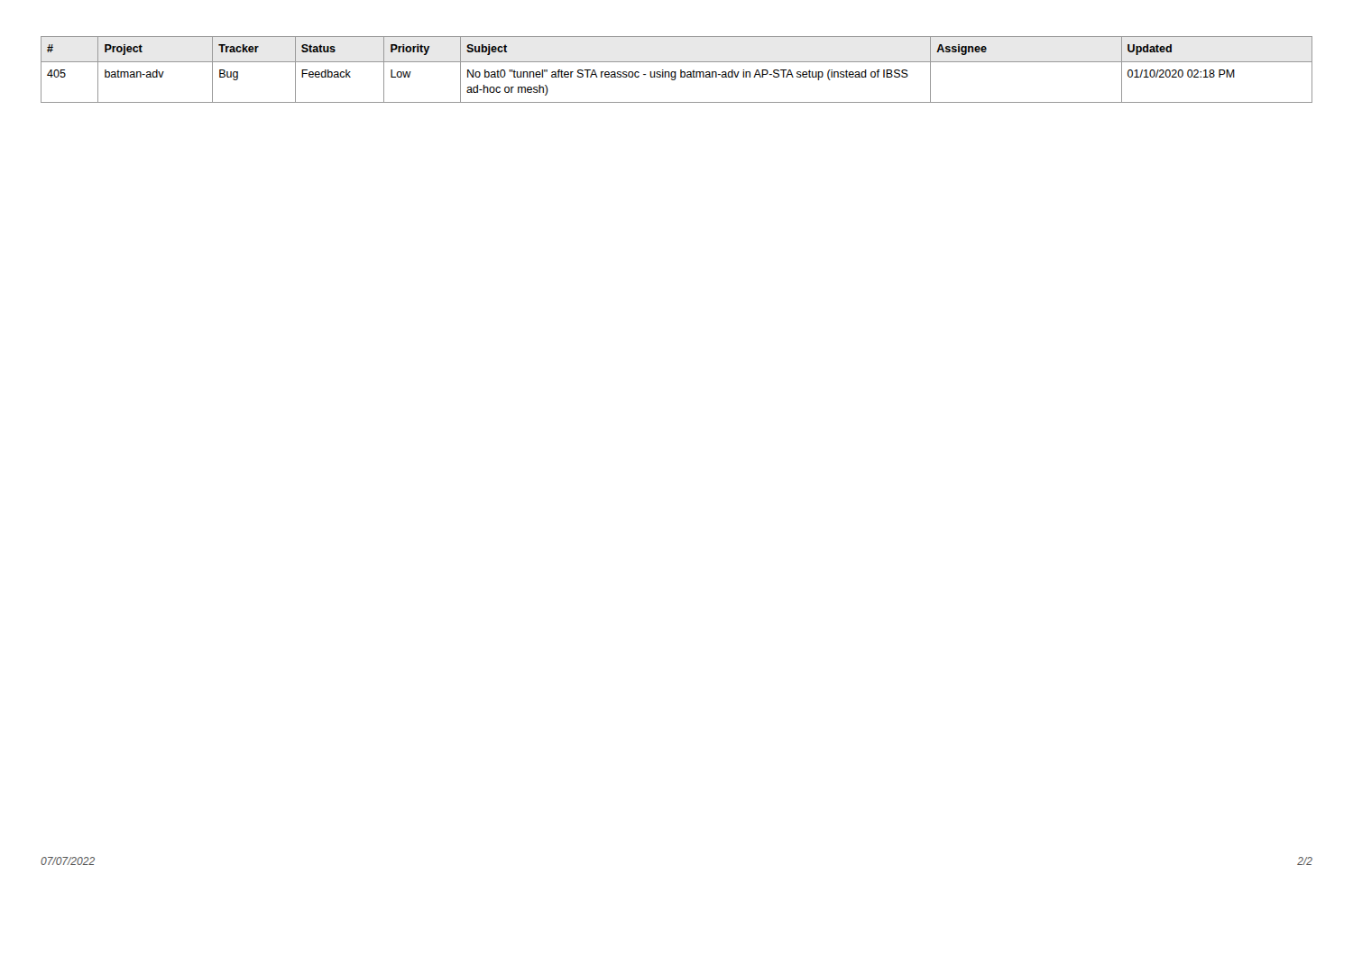| # | Project | Tracker | Status | Priority | Subject | Assignee | Updated |
| --- | --- | --- | --- | --- | --- | --- | --- |
| 405 | batman-adv | Bug | Feedback | Low | No bat0 "tunnel" after STA reassoc - using batman-adv in AP-STA setup (instead of IBSS ad-hoc or mesh) | | 01/10/2020 02:18 PM |
07/07/2022 2/2